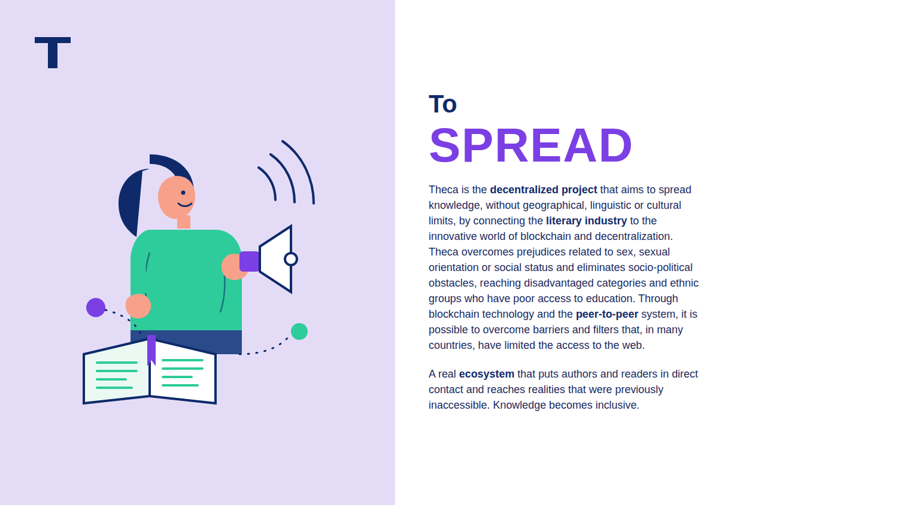Theca logo Woman with a megaphone and an open book
To
SPREAD
Theca is the decentralized project that aims to spread knowledge, without geographical, linguistic or cultural limits, by connecting the literary industry to the innovative world of blockchain and decentralization. Theca overcomes prejudices related to sex, sexual orientation or social status and eliminates socio-political obstacles, reaching disadvantaged categories and ethnic groups who have poor access to education. Through blockchain technology and the peer-to-peer system, it is possible to overcome barriers and filters that, in many countries, have limited the access to the web.
A real ecosystem that puts authors and readers in direct contact and reaches realities that were previously inaccessible. Knowledge becomes inclusive.